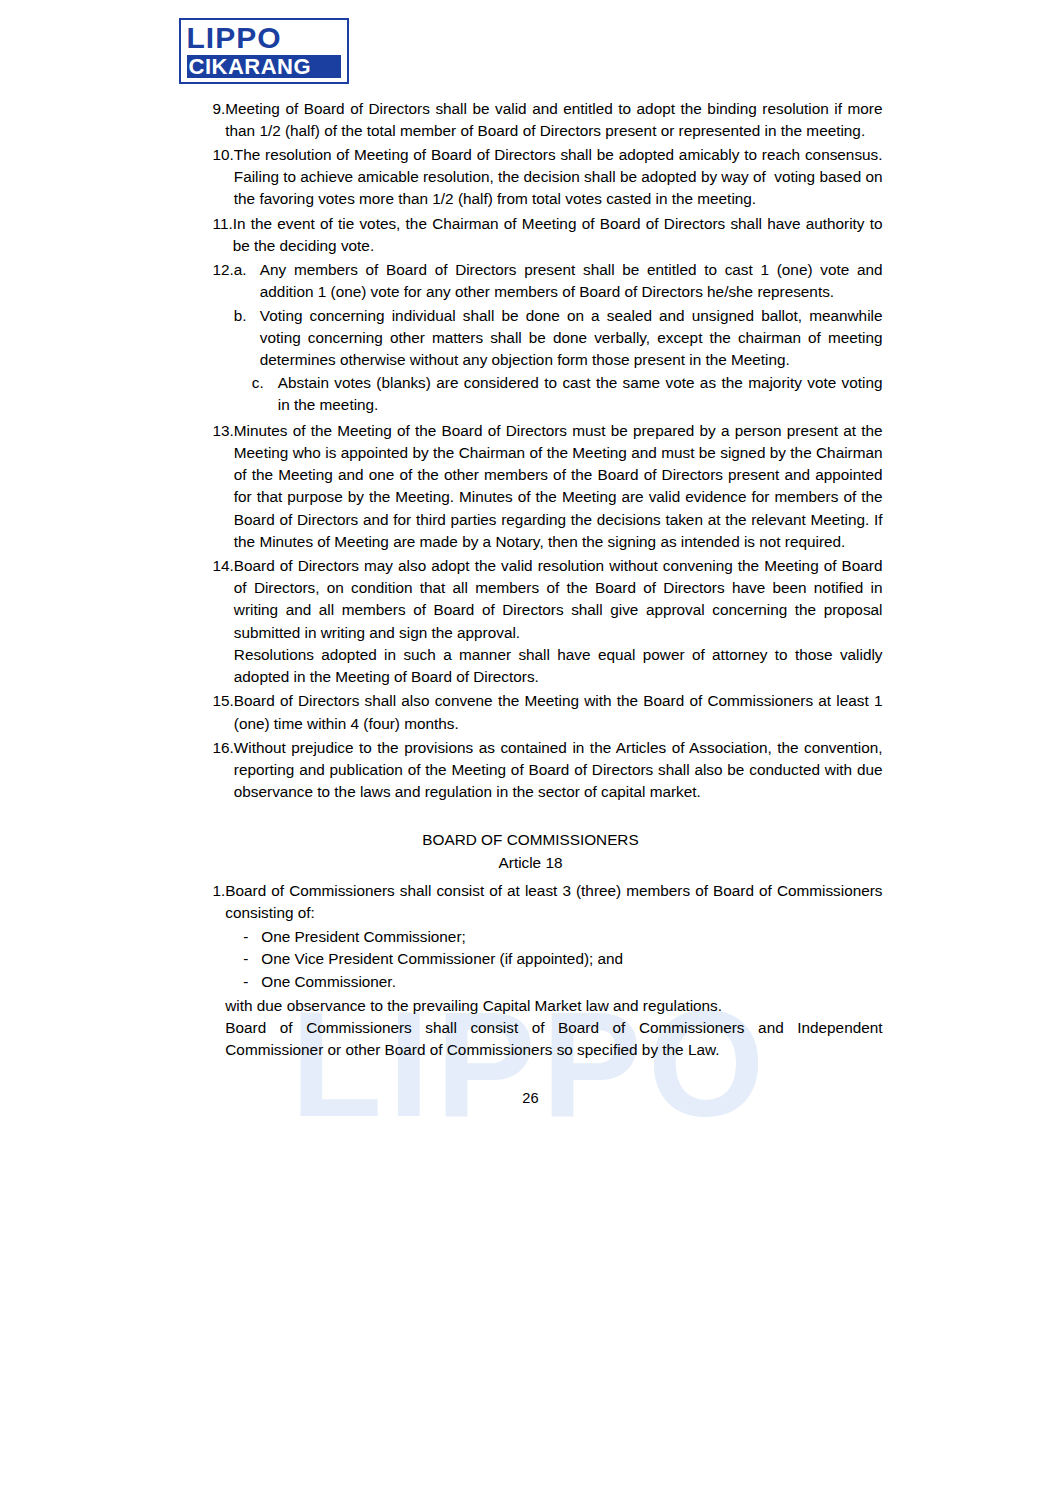LIPPO
CIKARANG
9. Meeting of Board of Directors shall be valid and entitled to adopt the binding resolution if more than 1/2 (half) of the total member of Board of Directors present or represented in the meeting.
10. The resolution of Meeting of Board of Directors shall be adopted amicably to reach consensus. Failing to achieve amicable resolution, the decision shall be adopted by way of voting based on the favoring votes more than 1/2 (half) from total votes casted in the meeting.
11. In the event of tie votes, the Chairman of Meeting of Board of Directors shall have authority to be the deciding vote.
12.
a. Any members of Board of Directors present shall be entitled to cast 1 (one) vote and addition 1 (one) vote for any other members of Board of Directors he/she represents.
b. Voting concerning individual shall be done on a sealed and unsigned ballot, meanwhile voting concerning other matters shall be done verbally, except the chairman of meeting determines otherwise without any objection form those present in the Meeting.
c. Abstain votes (blanks) are considered to cast the same vote as the majority vote voting in the meeting.
13. Minutes of the Meeting of the Board of Directors must be prepared by a person present at the Meeting who is appointed by the Chairman of the Meeting and must be signed by the Chairman of the Meeting and one of the other members of the Board of Directors present and appointed for that purpose by the Meeting. Minutes of the Meeting are valid evidence for members of the Board of Directors and for third parties regarding the decisions taken at the relevant Meeting. If the Minutes of Meeting are made by a Notary, then the signing as intended is not required.
14. Board of Directors may also adopt the valid resolution without convening the Meeting of Board of Directors, on condition that all members of the Board of Directors have been notified in writing and all members of Board of Directors shall give approval concerning the proposal submitted in writing and sign the approval.
Resolutions adopted in such a manner shall have equal power of attorney to those validly adopted in the Meeting of Board of Directors.
15. Board of Directors shall also convene the Meeting with the Board of Commissioners at least 1 (one) time within 4 (four) months.
16. Without prejudice to the provisions as contained in the Articles of Association, the convention, reporting and publication of the Meeting of Board of Directors shall also be conducted with due observance to the laws and regulation in the sector of capital market.
BOARD OF COMMISSIONERS
Article 18
1. Board of Commissioners shall consist of at least 3 (three) members of Board of Commissioners consisting of:
One President Commissioner;
One Vice President Commissioner (if appointed); and
One Commissioner.
with due observance to the prevailing Capital Market law and regulations.
Board of Commissioners shall consist of Board of Commissioners and Independent Commissioner or other Board of Commissioners so specified by the Law.
LIPPO
26